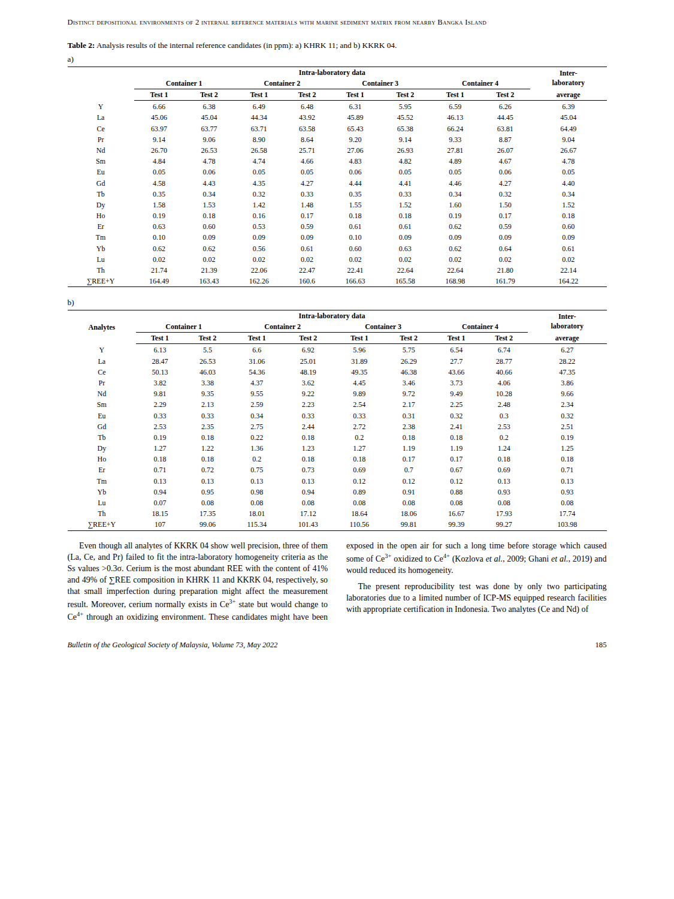Distinct depositional environments of 2 internal reference materials with marine sediment matrix from nearby Bangka Island
Table 2: Analysis results of the internal reference candidates (in ppm): a) KHRK 11; and b) KKRK 04.
a)
| | Intra-laboratory data | Inter- laboratory |
| --- | --- | --- |
| Container 1 | Container 2 | Container 3 | Container 4 |
| Test 1 | Test 2 | Test 1 | Test 2 | Test 1 | Test 2 | Test 1 | Test 2 | average |
| Analytes |
| Y | 6.66 | 6.38 | 6.49 | 6.48 | 6.31 | 5.95 | 6.59 | 6.26 | 6.39 |
| La | 45.06 | 45.04 | 44.34 | 43.92 | 45.89 | 45.52 | 46.13 | 44.45 | 45.04 |
| Ce | 63.97 | 63.77 | 63.71 | 63.58 | 65.43 | 65.38 | 66.24 | 63.81 | 64.49 |
| Pr | 9.14 | 9.06 | 8.90 | 8.64 | 9.20 | 9.14 | 9.33 | 8.87 | 9.04 |
| Nd | 26.70 | 26.53 | 26.58 | 25.71 | 27.06 | 26.93 | 27.81 | 26.07 | 26.67 |
| Sm | 4.84 | 4.78 | 4.74 | 4.66 | 4.83 | 4.82 | 4.89 | 4.67 | 4.78 |
| Eu | 0.05 | 0.06 | 0.05 | 0.05 | 0.06 | 0.05 | 0.05 | 0.06 | 0.05 |
| Gd | 4.58 | 4.43 | 4.35 | 4.27 | 4.44 | 4.41 | 4.46 | 4.27 | 4.40 |
| Tb | 0.35 | 0.34 | 0.32 | 0.33 | 0.35 | 0.33 | 0.34 | 0.32 | 0.34 |
| Dy | 1.58 | 1.53 | 1.42 | 1.48 | 1.55 | 1.52 | 1.60 | 1.50 | 1.52 |
| Ho | 0.19 | 0.18 | 0.16 | 0.17 | 0.18 | 0.18 | 0.19 | 0.17 | 0.18 |
| Er | 0.63 | 0.60 | 0.53 | 0.59 | 0.61 | 0.61 | 0.62 | 0.59 | 0.60 |
| Tm | 0.10 | 0.09 | 0.09 | 0.09 | 0.10 | 0.09 | 0.09 | 0.09 | 0.09 |
| Yb | 0.62 | 0.62 | 0.56 | 0.61 | 0.60 | 0.63 | 0.62 | 0.64 | 0.61 |
| Lu | 0.02 | 0.02 | 0.02 | 0.02 | 0.02 | 0.02 | 0.02 | 0.02 | 0.02 |
| Th | 21.74 | 21.39 | 22.06 | 22.47 | 22.41 | 22.64 | 22.64 | 21.80 | 22.14 |
| ∑REE+Y | 164.49 | 163.43 | 162.26 | 160.6 | 166.63 | 165.58 | 168.98 | 161.79 | 164.22 |
b)
| Analytes | Intra-laboratory data | Inter- laboratory |
| --- | --- | --- |
| Container 1 | Container 2 | Container 3 | Container 4 |
| Test 1 | Test 2 | Test 1 | Test 2 | Test 1 | Test 2 | Test 1 | Test 2 | average |
| Y | 6.13 | 5.5 | 6.6 | 6.92 | 5.96 | 5.75 | 6.54 | 6.74 | 6.27 |
| La | 28.47 | 26.53 | 31.06 | 25.01 | 31.89 | 26.29 | 27.7 | 28.77 | 28.22 |
| Ce | 50.13 | 46.03 | 54.36 | 48.19 | 49.35 | 46.38 | 43.66 | 40.66 | 47.35 |
| Pr | 3.82 | 3.38 | 4.37 | 3.62 | 4.45 | 3.46 | 3.73 | 4.06 | 3.86 |
| Nd | 9.81 | 9.35 | 9.55 | 9.22 | 9.89 | 9.72 | 9.49 | 10.28 | 9.66 |
| Sm | 2.29 | 2.13 | 2.59 | 2.23 | 2.54 | 2.17 | 2.25 | 2.48 | 2.34 |
| Eu | 0.33 | 0.33 | 0.34 | 0.33 | 0.33 | 0.31 | 0.32 | 0.3 | 0.32 |
| Gd | 2.53 | 2.35 | 2.75 | 2.44 | 2.72 | 2.38 | 2.41 | 2.53 | 2.51 |
| Tb | 0.19 | 0.18 | 0.22 | 0.18 | 0.2 | 0.18 | 0.18 | 0.2 | 0.19 |
| Dy | 1.27 | 1.22 | 1.36 | 1.23 | 1.27 | 1.19 | 1.19 | 1.24 | 1.25 |
| Ho | 0.18 | 0.18 | 0.2 | 0.18 | 0.18 | 0.17 | 0.17 | 0.18 | 0.18 |
| Er | 0.71 | 0.72 | 0.75 | 0.73 | 0.69 | 0.7 | 0.67 | 0.69 | 0.71 |
| Tm | 0.13 | 0.13 | 0.13 | 0.13 | 0.12 | 0.12 | 0.12 | 0.13 | 0.13 |
| Yb | 0.94 | 0.95 | 0.98 | 0.94 | 0.89 | 0.91 | 0.88 | 0.93 | 0.93 |
| Lu | 0.07 | 0.08 | 0.08 | 0.08 | 0.08 | 0.08 | 0.08 | 0.08 | 0.08 |
| Th | 18.15 | 17.35 | 18.01 | 17.12 | 18.64 | 18.06 | 16.67 | 17.93 | 17.74 |
| ∑REE+Y | 107 | 99.06 | 115.34 | 101.43 | 110.56 | 99.81 | 99.39 | 99.27 | 103.98 |
Even though all analytes of KKRK 04 show well precision, three of them (La, Ce, and Pr) failed to fit the intra-laboratory homogeneity criteria as the Ss values >0.3σ. Cerium is the most abundant REE with the content of 41% and 49% of ∑REE composition in KHRK 11 and KKRK 04, respectively, so that small imperfection during preparation might affect the measurement result. Moreover, cerium normally exists in Ce3+ state but would change to Ce4+ through an oxidizing environment. These candidates might have been exposed in the open air for such a long time before storage which caused some of Ce3+ oxidized to Ce4+ (Kozlova et al., 2009; Ghani et al., 2019) and would reduced its homogeneity.
The present reproducibility test was done by only two participating laboratories due to a limited number of ICP-MS equipped research facilities with appropriate certification in Indonesia. Two analytes (Ce and Nd) of
Bulletin of the Geological Society of Malaysia, Volume 73, May 2022
185